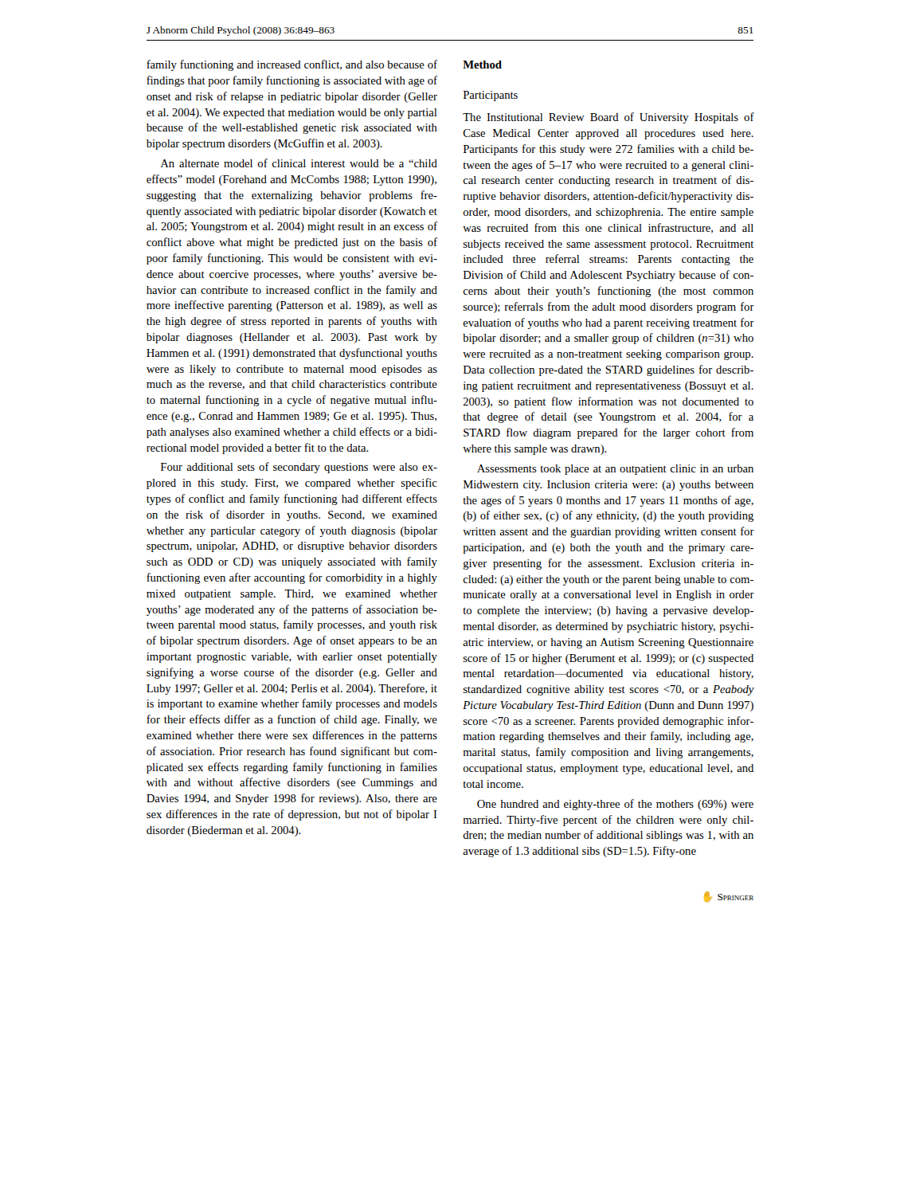J Abnorm Child Psychol (2008) 36:849–863 851
family functioning and increased conflict, and also because of findings that poor family functioning is associated with age of onset and risk of relapse in pediatric bipolar disorder (Geller et al. 2004). We expected that mediation would be only partial because of the well-established genetic risk associated with bipolar spectrum disorders (McGuffin et al. 2003).
An alternate model of clinical interest would be a “child effects” model (Forehand and McCombs 1988; Lytton 1990), suggesting that the externalizing behavior problems frequently associated with pediatric bipolar disorder (Kowatch et al. 2005; Youngstrom et al. 2004) might result in an excess of conflict above what might be predicted just on the basis of poor family functioning. This would be consistent with evidence about coercive processes, where youths’ aversive behavior can contribute to increased conflict in the family and more ineffective parenting (Patterson et al. 1989), as well as the high degree of stress reported in parents of youths with bipolar diagnoses (Hellander et al. 2003). Past work by Hammen et al. (1991) demonstrated that dysfunctional youths were as likely to contribute to maternal mood episodes as much as the reverse, and that child characteristics contribute to maternal functioning in a cycle of negative mutual influence (e.g., Conrad and Hammen 1989; Ge et al. 1995). Thus, path analyses also examined whether a child effects or a bidirectional model provided a better fit to the data.
Four additional sets of secondary questions were also explored in this study. First, we compared whether specific types of conflict and family functioning had different effects on the risk of disorder in youths. Second, we examined whether any particular category of youth diagnosis (bipolar spectrum, unipolar, ADHD, or disruptive behavior disorders such as ODD or CD) was uniquely associated with family functioning even after accounting for comorbidity in a highly mixed outpatient sample. Third, we examined whether youths’ age moderated any of the patterns of association between parental mood status, family processes, and youth risk of bipolar spectrum disorders. Age of onset appears to be an important prognostic variable, with earlier onset potentially signifying a worse course of the disorder (e.g. Geller and Luby 1997; Geller et al. 2004; Perlis et al. 2004). Therefore, it is important to examine whether family processes and models for their effects differ as a function of child age. Finally, we examined whether there were sex differences in the patterns of association. Prior research has found significant but complicated sex effects regarding family functioning in families with and without affective disorders (see Cummings and Davies 1994, and Snyder 1998 for reviews). Also, there are sex differences in the rate of depression, but not of bipolar I disorder (Biederman et al. 2004).
Method
Participants
The Institutional Review Board of University Hospitals of Case Medical Center approved all procedures used here. Participants for this study were 272 families with a child between the ages of 5–17 who were recruited to a general clinical research center conducting research in treatment of disruptive behavior disorders, attention-deficit/hyperactivity disorder, mood disorders, and schizophrenia. The entire sample was recruited from this one clinical infrastructure, and all subjects received the same assessment protocol. Recruitment included three referral streams: Parents contacting the Division of Child and Adolescent Psychiatry because of concerns about their youth’s functioning (the most common source); referrals from the adult mood disorders program for evaluation of youths who had a parent receiving treatment for bipolar disorder; and a smaller group of children (n=31) who were recruited as a non-treatment seeking comparison group. Data collection pre-dated the STARD guidelines for describing patient recruitment and representativeness (Bossuyt et al. 2003), so patient flow information was not documented to that degree of detail (see Youngstrom et al. 2004, for a STARD flow diagram prepared for the larger cohort from where this sample was drawn).
Assessments took place at an outpatient clinic in an urban Midwestern city. Inclusion criteria were: (a) youths between the ages of 5 years 0 months and 17 years 11 months of age, (b) of either sex, (c) of any ethnicity, (d) the youth providing written assent and the guardian providing written consent for participation, and (e) both the youth and the primary caregiver presenting for the assessment. Exclusion criteria included: (a) either the youth or the parent being unable to communicate orally at a conversational level in English in order to complete the interview; (b) having a pervasive developmental disorder, as determined by psychiatric history, psychiatric interview, or having an Autism Screening Questionnaire score of 15 or higher (Berument et al. 1999); or (c) suspected mental retardation—documented via educational history, standardized cognitive ability test scores <70, or a Peabody Picture Vocabulary Test-Third Edition (Dunn and Dunn 1997) score <70 as a screener. Parents provided demographic information regarding themselves and their family, including age, marital status, family composition and living arrangements, occupational status, employment type, educational level, and total income.
One hundred and eighty-three of the mothers (69%) were married. Thirty-five percent of the children were only children; the median number of additional siblings was 1, with an average of 1.3 additional sibs (SD=1.5). Fifty-one
✋ Springer